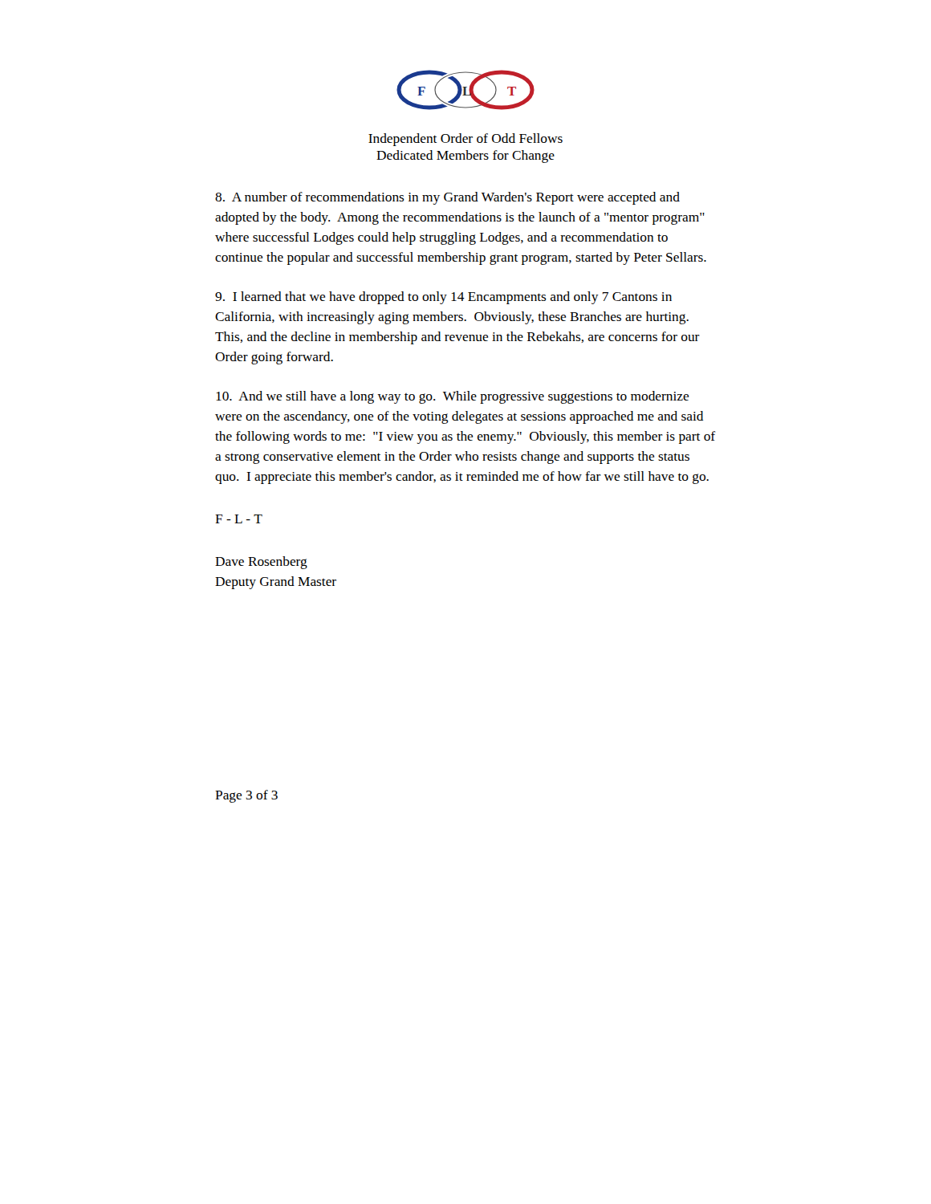F L T
Independent Order of Odd Fellows
Dedicated Members for Change
8. A number of recommendations in my Grand Warden's Report were accepted and adopted by the body. Among the recommendations is the launch of a "mentor program" where successful Lodges could help struggling Lodges, and a recommendation to continue the popular and successful membership grant program, started by Peter Sellars.
9. I learned that we have dropped to only 14 Encampments and only 7 Cantons in California, with increasingly aging members. Obviously, these Branches are hurting. This, and the decline in membership and revenue in the Rebekahs, are concerns for our Order going forward.
10. And we still have a long way to go. While progressive suggestions to modernize were on the ascendancy, one of the voting delegates at sessions approached me and said the following words to me: "I view you as the enemy." Obviously, this member is part of a strong conservative element in the Order who resists change and supports the status quo. I appreciate this member's candor, as it reminded me of how far we still have to go.
F - L - T
Dave Rosenberg
Deputy Grand Master
Page 3 of 3